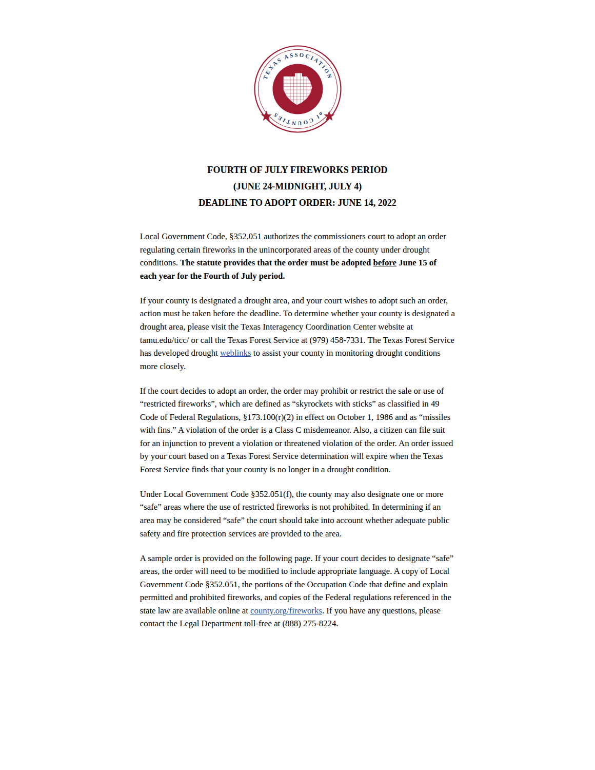TEXAS ASSOCIATION of COUNTIES
FOURTH OF JULY FIREWORKS PERIOD
(JUNE 24-MIDNIGHT, JULY 4)
DEADLINE TO ADOPT ORDER: JUNE 14, 2022
Local Government Code, §352.051 authorizes the commissioners court to adopt an order regulating certain fireworks in the unincorporated areas of the county under drought conditions. The statute provides that the order must be adopted before June 15 of each year for the Fourth of July period.
If your county is designated a drought area, and your court wishes to adopt such an order, action must be taken before the deadline. To determine whether your county is designated a drought area, please visit the Texas Interagency Coordination Center website at tamu.edu/ticc/ or call the Texas Forest Service at (979) 458-7331. The Texas Forest Service has developed drought weblinks to assist your county in monitoring drought conditions more closely.
If the court decides to adopt an order, the order may prohibit or restrict the sale or use of “restricted fireworks”, which are defined as “skyrockets with sticks” as classified in 49 Code of Federal Regulations, §173.100(r)(2) in effect on October 1, 1986 and as “missiles with fins.” A violation of the order is a Class C misdemeanor. Also, a citizen can file suit for an injunction to prevent a violation or threatened violation of the order. An order issued by your court based on a Texas Forest Service determination will expire when the Texas Forest Service finds that your county is no longer in a drought condition.
Under Local Government Code §352.051(f), the county may also designate one or more “safe” areas where the use of restricted fireworks is not prohibited. In determining if an area may be considered “safe” the court should take into account whether adequate public safety and fire protection services are provided to the area.
A sample order is provided on the following page. If your court decides to designate “safe” areas, the order will need to be modified to include appropriate language. A copy of Local Government Code §352.051, the portions of the Occupation Code that define and explain permitted and prohibited fireworks, and copies of the Federal regulations referenced in the state law are available online at county.org/fireworks. If you have any questions, please contact the Legal Department toll-free at (888) 275-8224.